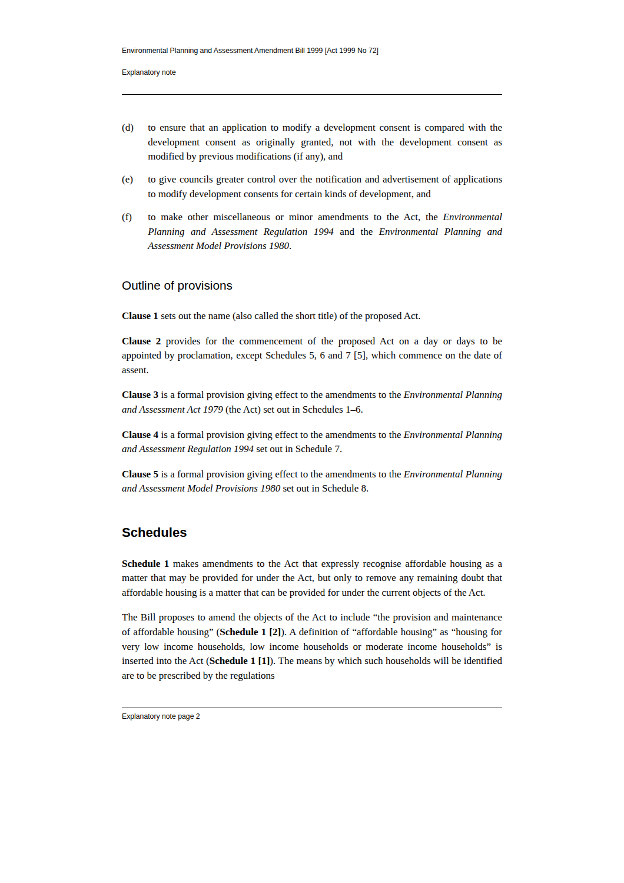Environmental Planning and Assessment Amendment Bill 1999 [Act 1999 No 72]
Explanatory note
(d) to ensure that an application to modify a development consent is compared with the development consent as originally granted, not with the development consent as modified by previous modifications (if any), and
(e) to give councils greater control over the notification and advertisement of applications to modify development consents for certain kinds of development, and
(f) to make other miscellaneous or minor amendments to the Act, the Environmental Planning and Assessment Regulation 1994 and the Environmental Planning and Assessment Model Provisions 1980.
Outline of provisions
Clause 1 sets out the name (also called the short title) of the proposed Act.
Clause 2 provides for the commencement of the proposed Act on a day or days to be appointed by proclamation, except Schedules 5, 6 and 7 [5], which commence on the date of assent.
Clause 3 is a formal provision giving effect to the amendments to the Environmental Planning and Assessment Act 1979 (the Act) set out in Schedules 1–6.
Clause 4 is a formal provision giving effect to the amendments to the Environmental Planning and Assessment Regulation 1994 set out in Schedule 7.
Clause 5 is a formal provision giving effect to the amendments to the Environmental Planning and Assessment Model Provisions 1980 set out in Schedule 8.
Schedules
Schedule 1 makes amendments to the Act that expressly recognise affordable housing as a matter that may be provided for under the Act, but only to remove any remaining doubt that affordable housing is a matter that can be provided for under the current objects of the Act.
The Bill proposes to amend the objects of the Act to include “the provision and maintenance of affordable housing” (Schedule 1 [2]). A definition of “affordable housing” as “housing for very low income households, low income households or moderate income households” is inserted into the Act (Schedule 1 [1]). The means by which such households will be identified are to be prescribed by the regulations
Explanatory note page 2